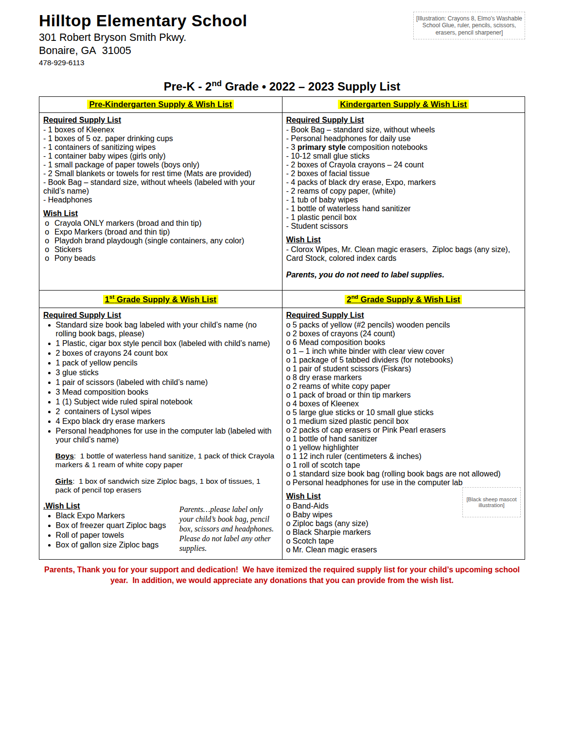[Illustration: Crayons 8, Elmo's Washable School Glue, ruler, pencils, scissors, erasers, pencil sharpener]
Hilltop Elementary School
301 Robert Bryson Smith Pkwy.
Bonaire, GA 31005
478-929-6113
Pre-K - 2nd Grade • 2022 – 2023 Supply List
| Pre-Kindergarten Supply & Wish List | Kindergarten Supply & Wish List |
| --- | --- |
| Required Supply List 1 boxes of Kleenex 1 boxes of 5 oz. paper drinking cups 1 containers of sanitizing wipes 1 container baby wipes (girls only) 1 small package of paper towels (boys only) 2 Small blankets or towels for rest time (Mats are provided) Book Bag – standard size, without wheels (labeled with your child’s name) Headphones Wish List Crayola ONLY markers (broad and thin tip) Expo Markers (broad and thin tip) Playdoh brand playdough (single containers, any color) Stickers Pony beads | Required Supply List Book Bag – standard size, without wheels Personal headphones for daily use 3 primary style composition notebooks 10-12 small glue sticks 2 boxes of Crayola crayons – 24 count 2 boxes of facial tissue 4 packs of black dry erase, Expo, markers 2 reams of copy paper, (white) 1 tub of baby wipes 1 bottle of waterless hand sanitizer 1 plastic pencil box Student scissors Wish List Clorox Wipes, Mr. Clean magic erasers, Ziploc bags (any size), Card Stock, colored index cards Parents, you do not need to label supplies. |
| 1 st Grade Supply & Wish List | 2 nd Grade Supply & Wish List |
| Required Supply List Standard size book bag labeled with your child’s name (no rolling book bags, please) 1 Plastic, cigar box style pencil box (labeled with child’s name) 2 boxes of crayons 24 count box 1 pack of yellow pencils 3 glue sticks 1 pair of scissors (labeled with child’s name) 3 Mead composition books 1 (1) Subject wide ruled spiral notebook 2 containers of Lysol wipes 4 Expo black dry erase markers Personal headphones for use in the computer lab (labeled with your child’s name) Boys : 1 bottle of waterless hand sanitize, 1 pack of thick Crayola markers & 1 ream of white copy paper Girls : 1 box of sandwich size Ziploc bags, 1 box of tissues, 1 pack of pencil top erasers Parents…please label only your child’s book bag, pencil box, scissors and headphones. Please do not label any other supplies. .Wish List Black Expo Markers Box of freezer quart Ziploc bags Roll of paper towels Box of gallon size Ziploc bags | Required Supply List 5 packs of yellow (#2 pencils) wooden pencils 2 boxes of crayons (24 count) 6 Mead composition books 1 – 1 inch white binder with clear view cover 1 package of 5 tabbed dividers (for notebooks) 1 pair of student scissors (Fiskars) 8 dry erase markers 2 reams of white copy paper 1 pack of broad or thin tip markers 4 boxes of Kleenex 5 large glue sticks or 10 small glue sticks 1 medium sized plastic pencil box 2 packs of cap erasers or Pink Pearl erasers 1 bottle of hand sanitizer 1 yellow highlighter 1 12 inch ruler (centimeters & inches) 1 roll of scotch tape 1 standard size book bag (rolling book bags are not allowed) Personal headphones for use in the computer lab [Black sheep mascot illustration] Wish List Band-Aids Baby wipes Ziploc bags (any size) Black Sharpie markers Scotch tape Mr. Clean magic erasers |
Parents, Thank you for your support and dedication! We have itemized the required supply list for your child’s upcoming school year. In addition, we would appreciate any donations that you can provide from the wish list.